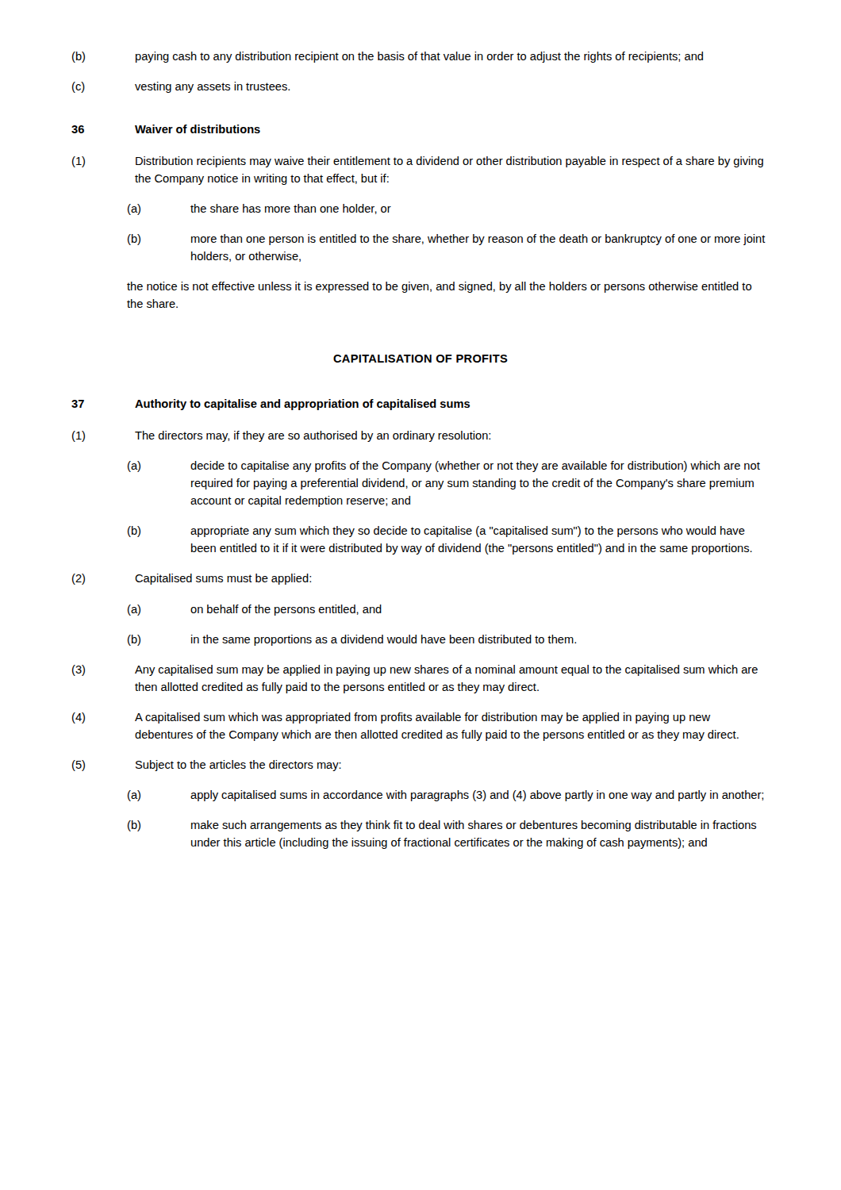(b)
paying cash to any distribution recipient on the basis of that value in order to adjust the rights of recipients; and
(c)
vesting any assets in trustees.
36
Waiver of distributions
(1)
Distribution recipients may waive their entitlement to a dividend or other distribution payable in respect of a share by giving the Company notice in writing to that effect, but if:
(a)
the share has more than one holder, or
(b)
more than one person is entitled to the share, whether by reason of the death or bankruptcy of one or more joint holders, or otherwise,
the notice is not effective unless it is expressed to be given, and signed, by all the holders or persons otherwise entitled to the share.
CAPITALISATION OF PROFITS
37
Authority to capitalise and appropriation of capitalised sums
(1)
The directors may, if they are so authorised by an ordinary resolution:
(a)
decide to capitalise any profits of the Company (whether or not they are available for distribution) which are not required for paying a preferential dividend, or any sum standing to the credit of the Company's share premium account or capital redemption reserve; and
(b)
appropriate any sum which they so decide to capitalise (a "capitalised sum") to the persons who would have been entitled to it if it were distributed by way of dividend (the "persons entitled") and in the same proportions.
(2)
Capitalised sums must be applied:
(a)
on behalf of the persons entitled, and
(b)
in the same proportions as a dividend would have been distributed to them.
(3)
Any capitalised sum may be applied in paying up new shares of a nominal amount equal to the capitalised sum which are then allotted credited as fully paid to the persons entitled or as they may direct.
(4)
A capitalised sum which was appropriated from profits available for distribution may be applied in paying up new debentures of the Company which are then allotted credited as fully paid to the persons entitled or as they may direct.
(5)
Subject to the articles the directors may:
(a)
apply capitalised sums in accordance with paragraphs (3) and (4) above partly in one way and partly in another;
(b)
make such arrangements as they think fit to deal with shares or debentures becoming distributable in fractions under this article (including the issuing of fractional certificates or the making of cash payments); and